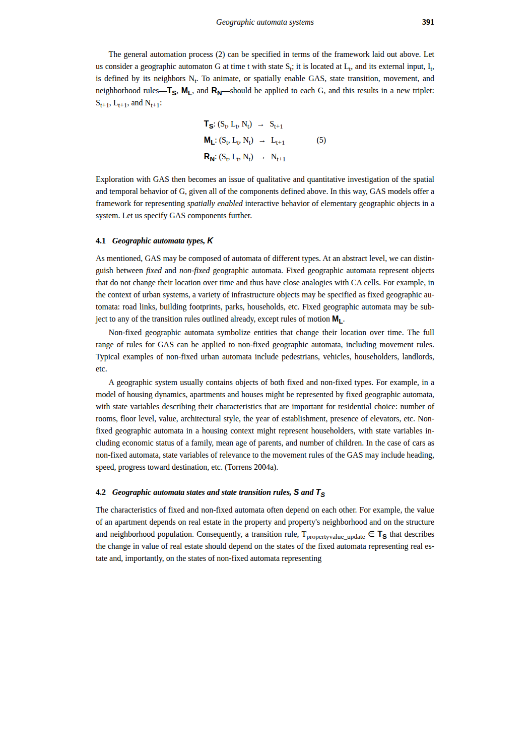Geographic automata systems 391
The general automation process (2) can be specified in terms of the framework laid out above. Let us consider a geographic automaton G at time t with state St; it is located at Lt, and its external input, It, is defined by its neighbors Nt. To animate, or spatially enable GAS, state transition, movement, and neighborhood rules—TS, ML, and RN—should be applied to each G, and this results in a new triplet: St+1, Lt+1, and Nt+1:
TS: (St, Lt, Nt) → St+1
ML: (St, Lt, Nt) → Lt+1
RN: (St, Lt, Nt) → Nt+1
(5)
Exploration with GAS then becomes an issue of qualitative and quantitative investigation of the spatial and temporal behavior of G, given all of the components defined above. In this way, GAS models offer a framework for representing spatially enabled interactive behavior of elementary geographic objects in a system. Let us specify GAS components further.
4.1 Geographic automata types, K
As mentioned, GAS may be composed of automata of different types. At an abstract level, we can distinguish between fixed and non-fixed geographic automata. Fixed geographic automata represent objects that do not change their location over time and thus have close analogies with CA cells. For example, in the context of urban systems, a variety of infrastructure objects may be specified as fixed geographic automata: road links, building footprints, parks, households, etc. Fixed geographic automata may be subject to any of the transition rules outlined already, except rules of motion ML.
Non-fixed geographic automata symbolize entities that change their location over time. The full range of rules for GAS can be applied to non-fixed geographic automata, including movement rules. Typical examples of non-fixed urban automata include pedestrians, vehicles, householders, landlords, etc.
A geographic system usually contains objects of both fixed and non-fixed types. For example, in a model of housing dynamics, apartments and houses might be represented by fixed geographic automata, with state variables describing their characteristics that are important for residential choice: number of rooms, floor level, value, architectural style, the year of establishment, presence of elevators, etc. Non-fixed geographic automata in a housing context might represent householders, with state variables including economic status of a family, mean age of parents, and number of children. In the case of cars as non-fixed automata, state variables of relevance to the movement rules of the GAS may include heading, speed, progress toward destination, etc. (Torrens 2004a).
4.2 Geographic automata states and state transition rules, S and TS
The characteristics of fixed and non-fixed automata often depend on each other. For example, the value of an apartment depends on real estate in the property and property's neighborhood and on the structure and neighborhood population. Consequently, a transition rule, Tpropertyvalue_update ∈ TS that describes the change in value of real estate should depend on the states of the fixed automata representing real estate and, importantly, on the states of non-fixed automata representing